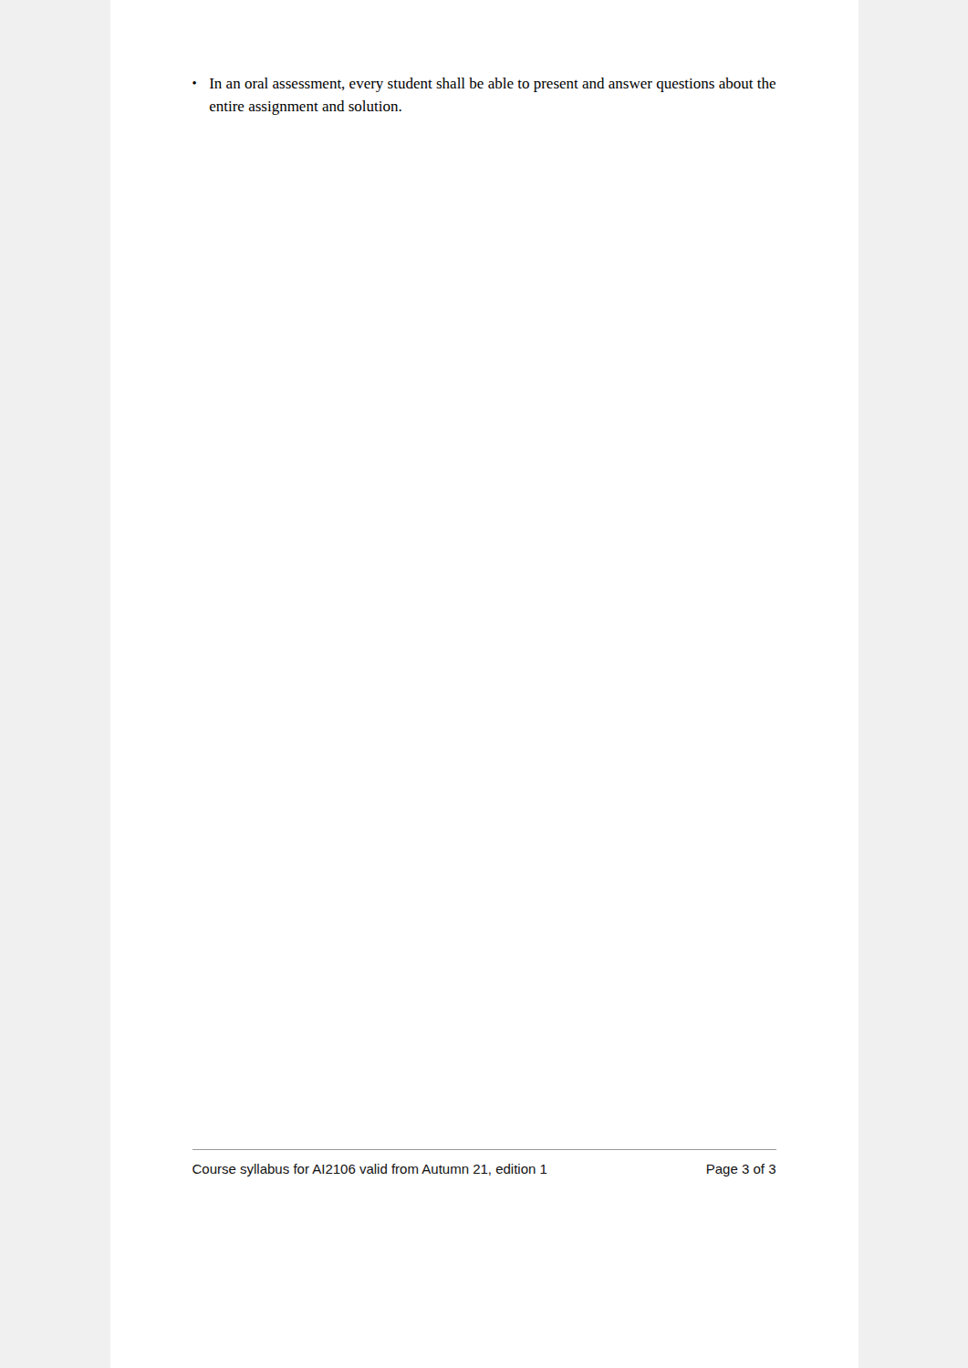In an oral assessment, every student shall be able to present and answer questions about the entire assignment and solution.
Course syllabus for AI2106 valid from Autumn 21, edition 1
Page 3 of 3